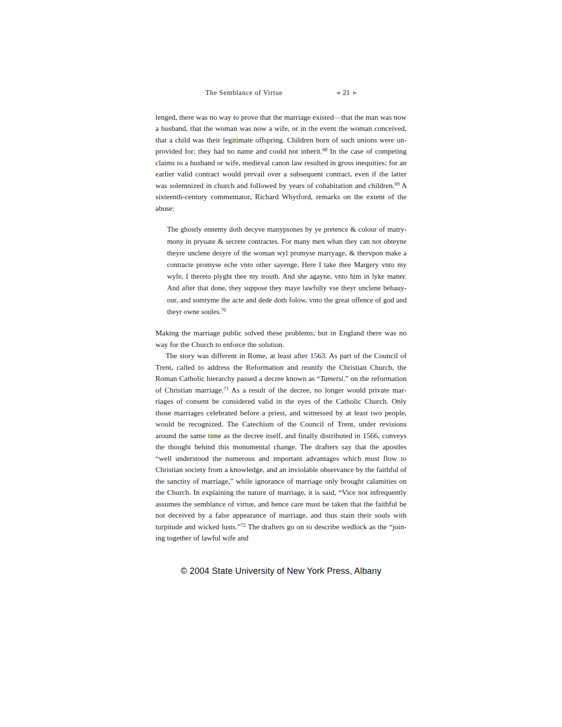The Semblance of Virtue ⊲21⊳
lenged, there was no way to prove that the marriage existed—that the man was now a husband, that the woman was now a wife, or in the event the woman conceived, that a child was their legitimate offspring. Children born of such unions were unprovided for; they had no name and could not inherit.68 In the case of competing claims to a husband or wife, medieval canon law resulted in gross inequities; for an earlier valid contract would prevail over a subsequent contract, even if the latter was solemnized in church and followed by years of cohabitation and children.69 A sixteenth-century commentator, Richard Whytford, remarks on the extent of the abuse:
The ghostly ennemy doth decyve manypsones by ye pretence & colour of matrymony in pryuate & secrete contractes. For many men whan they can not obteyne theyre unclene desyre of the woman wyl promyse marryage, & thervpon make a contracte promyse eche vnto other sayenge, Here I take thee Margery vnto my wyfe, I thereto plyght thee my trouth. And she agayne, vnto him in lyke maner. And after that done, they suppose they maye lawfully vse theyr unclene behauyour, and somtyme the acte and dede doth folow, vnto the great offence of god and theyr owne soules.70
Making the marriage public solved these problems; but in England there was no way for the Church to enforce the solution.
The story was different in Rome, at least after 1563. As part of the Council of Trent, called to address the Reformation and reunify the Christian Church, the Roman Catholic hierarchy passed a decree known as “Tametsi,” on the reformation of Christian marriage.71 As a result of the decree, no longer would private marriages of consent be considered valid in the eyes of the Catholic Church. Only those marriages celebrated before a priest, and witnessed by at least two people, would be recognized. The Catechism of the Council of Trent, under revisions around the same time as the decree itself, and finally distributed in 1566, conveys the thought behind this monumental change. The drafters say that the apostles “well understood the numerous and important advantages which must flow to Christian society from a knowledge, and an inviolable observance by the faithful of the sanctity of marriage,” while ignorance of marriage only brought calamities on the Church. In explaining the nature of marriage, it is said, “Vice not infrequently assumes the semblance of virtue, and hence care must be taken that the faithful be not deceived by a false appearance of marriage, and thus stain their souls with turpitude and wicked lusts.”72 The drafters go on to describe wedlock as the “joining together of lawful wife and
© 2004 State University of New York Press, Albany